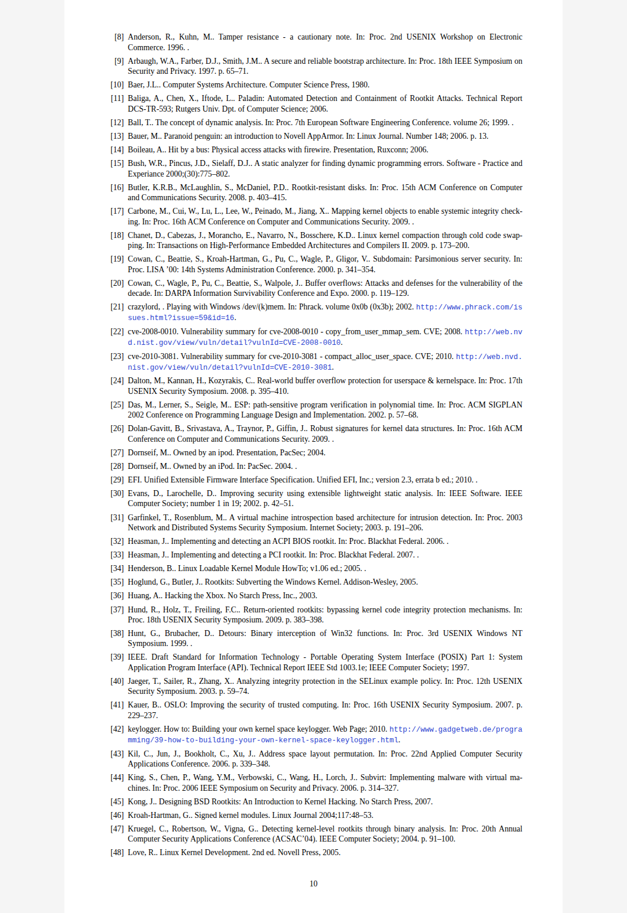[8] Anderson, R., Kuhn, M.. Tamper resistance - a cautionary note. In: Proc. 2nd USENIX Workshop on Electronic Commerce. 1996. .
[9] Arbaugh, W.A., Farber, D.J., Smith, J.M.. A secure and reliable bootstrap architecture. In: Proc. 18th IEEE Symposium on Security and Privacy. 1997. p. 65–71.
[10] Baer, J.L.. Computer Systems Architecture. Computer Science Press, 1980.
[11] Baliga, A., Chen, X., Iftode, L.. Paladin: Automated Detection and Containment of Rootkit Attacks. Technical Report DCS-TR-593; Rutgers Univ. Dpt. of Computer Science; 2006.
[12] Ball, T.. The concept of dynamic analysis. In: Proc. 7th European Software Engineering Conference. volume 26; 1999. .
[13] Bauer, M.. Paranoid penguin: an introduction to Novell AppArmor. In: Linux Journal. Number 148; 2006. p. 13.
[14] Boileau, A.. Hit by a bus: Physical access attacks with firewire. Presentation, Ruxconn; 2006.
[15] Bush, W.R., Pincus, J.D., Sielaff, D.J.. A static analyzer for finding dynamic programming errors. Software - Practice and Experiance 2000;(30):775–802.
[16] Butler, K.R.B., McLaughlin, S., McDaniel, P.D.. Rootkit-resistant disks. In: Proc. 15th ACM Conference on Computer and Communications Security. 2008. p. 403–415.
[17] Carbone, M., Cui, W., Lu, L., Lee, W., Peinado, M., Jiang, X.. Mapping kernel objects to enable systemic integrity checking. In: Proc. 16th ACM Conference on Computer and Communications Security. 2009. .
[18] Chanet, D., Cabezas, J., Morancho, E., Navarro, N., Bosschere, K.D.. Linux kernel compaction through cold code swapping. In: Transactions on High-Performance Embedded Architectures and Compilers II. 2009. p. 173–200.
[19] Cowan, C., Beattie, S., Kroah-Hartman, G., Pu, C., Wagle, P., Gligor, V.. Subdomain: Parsimonious server security. In: Proc. LISA ’00: 14th Systems Administration Conference. 2000. p. 341–354.
[20] Cowan, C., Wagle, P., Pu, C., Beattie, S., Walpole, J.. Buffer overflows: Attacks and defenses for the vulnerability of the decade. In: DARPA Information Survivability Conference and Expo. 2000. p. 119–129.
[21] crazylord, . Playing with Windows /dev/(k)mem. In: Phrack. volume 0x0b (0x3b); 2002. http://www.phrack.com/issues.html?issue=59&id=16.
[22] cve-2008-0010. Vulnerability summary for cve-2008-0010 - copy_from_user_mmap_sem. CVE; 2008. http://web.nvd.nist.gov/view/vuln/detail?vulnId=CVE-2008-0010.
[23] cve-2010-3081. Vulnerability summary for cve-2010-3081 - compact_alloc_user_space. CVE; 2010. http://web.nvd.nist.gov/view/vuln/detail?vulnId=CVE-2010-3081.
[24] Dalton, M., Kannan, H., Kozyrakis, C.. Real-world buffer overflow protection for userspace & kernelspace. In: Proc. 17th USENIX Security Symposium. 2008. p. 395–410.
[25] Das, M., Lerner, S., Seigle, M.. ESP: path-sensitive program verification in polynomial time. In: Proc. ACM SIGPLAN 2002 Conference on Programming Language Design and Implementation. 2002. p. 57–68.
[26] Dolan-Gavitt, B., Srivastava, A., Traynor, P., Giffin, J.. Robust signatures for kernel data structures. In: Proc. 16th ACM Conference on Computer and Communications Security. 2009. .
[27] Dornseif, M.. Owned by an ipod. Presentation, PacSec; 2004.
[28] Dornseif, M.. Owned by an iPod. In: PacSec. 2004. .
[29] EFI. Unified Extensible Firmware Interface Specification. Unified EFI, Inc.; version 2.3, errata b ed.; 2010. .
[30] Evans, D., Larochelle, D.. Improving security using extensible lightweight static analysis. In: IEEE Software. IEEE Computer Society; number 1 in 19; 2002. p. 42–51.
[31] Garfinkel, T., Rosenblum, M.. A virtual machine introspection based architecture for intrusion detection. In: Proc. 2003 Network and Distributed Systems Security Symposium. Internet Society; 2003. p. 191–206.
[32] Heasman, J.. Implementing and detecting an ACPI BIOS rootkit. In: Proc. Blackhat Federal. 2006. .
[33] Heasman, J.. Implementing and detecting a PCI rootkit. In: Proc. Blackhat Federal. 2007. .
[34] Henderson, B.. Linux Loadable Kernel Module HowTo; v1.06 ed.; 2005. .
[35] Hoglund, G., Butler, J.. Rootkits: Subverting the Windows Kernel. Addison-Wesley, 2005.
[36] Huang, A.. Hacking the Xbox. No Starch Press, Inc., 2003.
[37] Hund, R., Holz, T., Freiling, F.C.. Return-oriented rootkits: bypassing kernel code integrity protection mechanisms. In: Proc. 18th USENIX Security Symposium. 2009. p. 383–398.
[38] Hunt, G., Brubacher, D.. Detours: Binary interception of Win32 functions. In: Proc. 3rd USENIX Windows NT Symposium. 1999. .
[39] IEEE. Draft Standard for Information Technology - Portable Operating System Interface (POSIX) Part 1: System Application Program Interface (API). Technical Report IEEE Std 1003.1e; IEEE Computer Society; 1997.
[40] Jaeger, T., Sailer, R., Zhang, X.. Analyzing integrity protection in the SELinux example policy. In: Proc. 12th USENIX Security Symposium. 2003. p. 59–74.
[41] Kauer, B.. OSLO: Improving the security of trusted computing. In: Proc. 16th USENIX Security Symposium. 2007. p. 229–237.
[42] keylogger. How to: Building your own kernel space keylogger. Web Page; 2010. http://www.gadgetweb.de/programming/39-how-to-building-your-own-kernel-space-keylogger.html.
[43] Kil, C., Jun, J., Bookholt, C., Xu, J.. Address space layout permutation. In: Proc. 22nd Applied Computer Security Applications Conference. 2006. p. 339–348.
[44] King, S., Chen, P., Wang, Y.M., Verbowski, C., Wang, H., Lorch, J.. Subvirt: Implementing malware with virtual machines. In: Proc. 2006 IEEE Symposium on Security and Privacy. 2006. p. 314–327.
[45] Kong, J.. Designing BSD Rootkits: An Introduction to Kernel Hacking. No Starch Press, 2007.
[46] Kroah-Hartman, G.. Signed kernel modules. Linux Journal 2004;117:48–53.
[47] Kruegel, C., Robertson, W., Vigna, G.. Detecting kernel-level rootkits through binary analysis. In: Proc. 20th Annual Computer Security Applications Conference (ACSAC’04). IEEE Computer Society; 2004. p. 91–100.
[48] Love, R.. Linux Kernel Development. 2nd ed. Novell Press, 2005.
10